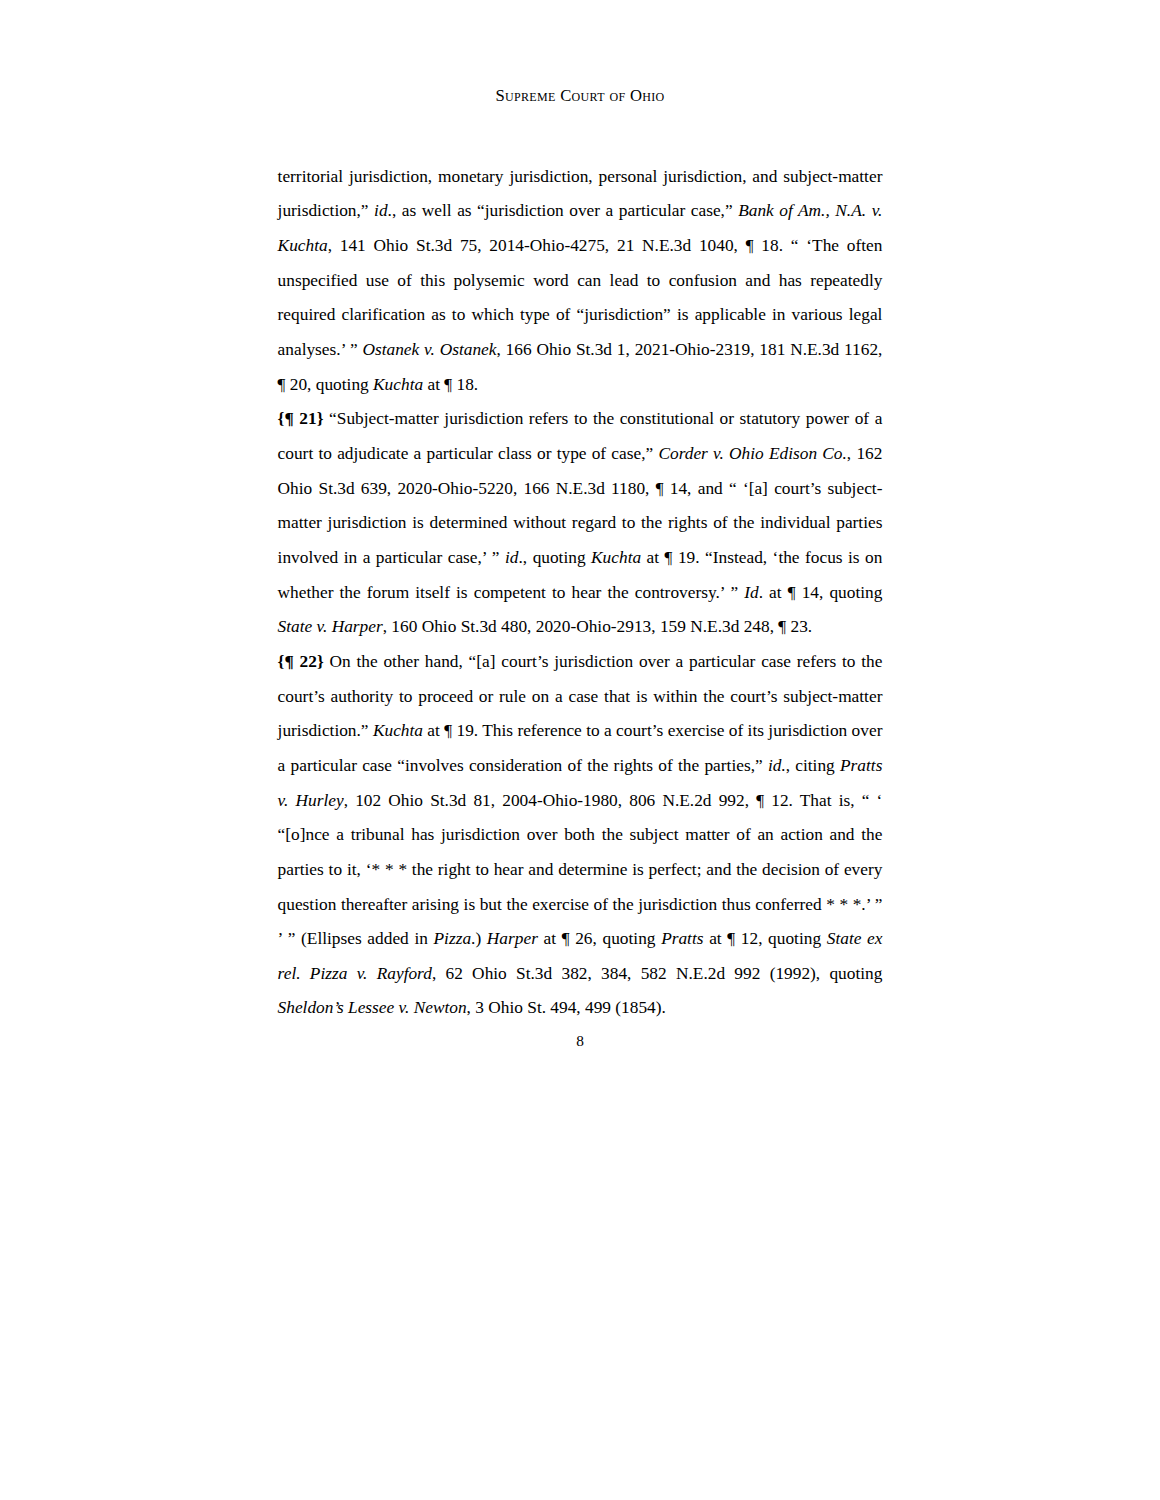Supreme Court of Ohio
territorial jurisdiction, monetary jurisdiction, personal jurisdiction, and subject-matter jurisdiction,” id., as well as “jurisdiction over a particular case,” Bank of Am., N.A. v. Kuchta, 141 Ohio St.3d 75, 2014-Ohio-4275, 21 N.E.3d 1040, ¶ 18. “ ‘The often unspecified use of this polysemic word can lead to confusion and has repeatedly required clarification as to which type of “jurisdiction” is applicable in various legal analyses.’ ” Ostanek v. Ostanek, 166 Ohio St.3d 1, 2021-Ohio-2319, 181 N.E.3d 1162, ¶ 20, quoting Kuchta at ¶ 18.
{¶ 21} “Subject-matter jurisdiction refers to the constitutional or statutory power of a court to adjudicate a particular class or type of case,” Corder v. Ohio Edison Co., 162 Ohio St.3d 639, 2020-Ohio-5220, 166 N.E.3d 1180, ¶ 14, and “ ‘[a] court’s subject-matter jurisdiction is determined without regard to the rights of the individual parties involved in a particular case,’ ” id., quoting Kuchta at ¶ 19. “Instead, ‘the focus is on whether the forum itself is competent to hear the controversy.’ ” Id. at ¶ 14, quoting State v. Harper, 160 Ohio St.3d 480, 2020-Ohio-2913, 159 N.E.3d 248, ¶ 23.
{¶ 22} On the other hand, “[a] court’s jurisdiction over a particular case refers to the court’s authority to proceed or rule on a case that is within the court’s subject-matter jurisdiction.” Kuchta at ¶ 19. This reference to a court’s exercise of its jurisdiction over a particular case “involves consideration of the rights of the parties,” id., citing Pratts v. Hurley, 102 Ohio St.3d 81, 2004-Ohio-1980, 806 N.E.2d 992, ¶ 12. That is, “ ‘ “[o]nce a tribunal has jurisdiction over both the subject matter of an action and the parties to it, ‘* * * the right to hear and determine is perfect; and the decision of every question thereafter arising is but the exercise of the jurisdiction thus conferred * * *.’ ” ’ ” (Ellipses added in Pizza.) Harper at ¶ 26, quoting Pratts at ¶ 12, quoting State ex rel. Pizza v. Rayford, 62 Ohio St.3d 382, 384, 582 N.E.2d 992 (1992), quoting Sheldon’s Lessee v. Newton, 3 Ohio St. 494, 499 (1854).
8